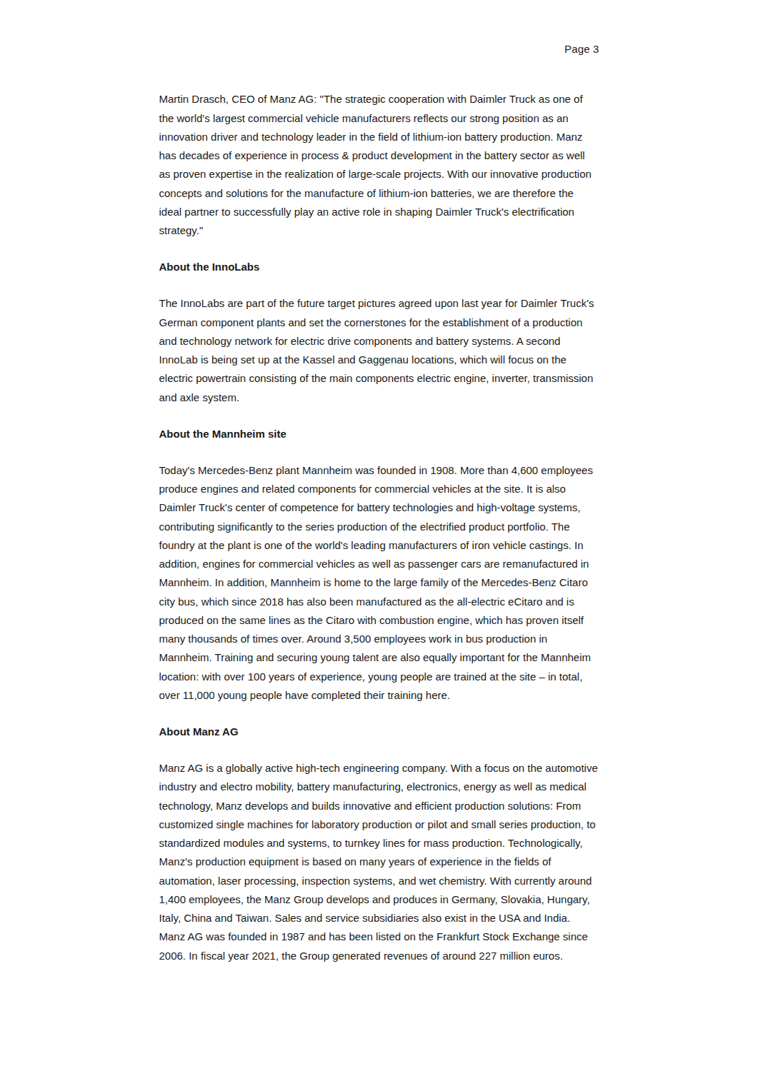Page 3
Martin Drasch, CEO of Manz AG: "The strategic cooperation with Daimler Truck as one of the world's largest commercial vehicle manufacturers reflects our strong position as an innovation driver and technology leader in the field of lithium-ion battery production. Manz has decades of experience in process & product development in the battery sector as well as proven expertise in the realization of large-scale projects. With our innovative production concepts and solutions for the manufacture of lithium-ion batteries, we are therefore the ideal partner to successfully play an active role in shaping Daimler Truck's electrification strategy."
About the InnoLabs
The InnoLabs are part of the future target pictures agreed upon last year for Daimler Truck's German component plants and set the cornerstones for the establishment of a production and technology network for electric drive components and battery systems. A second InnoLab is being set up at the Kassel and Gaggenau locations, which will focus on the electric powertrain consisting of the main components electric engine, inverter, transmission and axle system.
About the Mannheim site
Today's Mercedes-Benz plant Mannheim was founded in 1908. More than 4,600 employees produce engines and related components for commercial vehicles at the site. It is also Daimler Truck's center of competence for battery technologies and high-voltage systems, contributing significantly to the series production of the electrified product portfolio. The foundry at the plant is one of the world's leading manufacturers of iron vehicle castings. In addition, engines for commercial vehicles as well as passenger cars are remanufactured in Mannheim. In addition, Mannheim is home to the large family of the Mercedes-Benz Citaro city bus, which since 2018 has also been manufactured as the all-electric eCitaro and is produced on the same lines as the Citaro with combustion engine, which has proven itself many thousands of times over. Around 3,500 employees work in bus production in Mannheim. Training and securing young talent are also equally important for the Mannheim location: with over 100 years of experience, young people are trained at the site – in total, over 11,000 young people have completed their training here.
About Manz AG
Manz AG is a globally active high-tech engineering company. With a focus on the automotive industry and electro mobility, battery manufacturing, electronics, energy as well as medical technology, Manz develops and builds innovative and efficient production solutions: From customized single machines for laboratory production or pilot and small series production, to standardized modules and systems, to turnkey lines for mass production. Technologically, Manz's production equipment is based on many years of experience in the fields of automation, laser processing, inspection systems, and wet chemistry. With currently around 1,400 employees, the Manz Group develops and produces in Germany, Slovakia, Hungary, Italy, China and Taiwan. Sales and service subsidiaries also exist in the USA and India. Manz AG was founded in 1987 and has been listed on the Frankfurt Stock Exchange since 2006. In fiscal year 2021, the Group generated revenues of around 227 million euros.